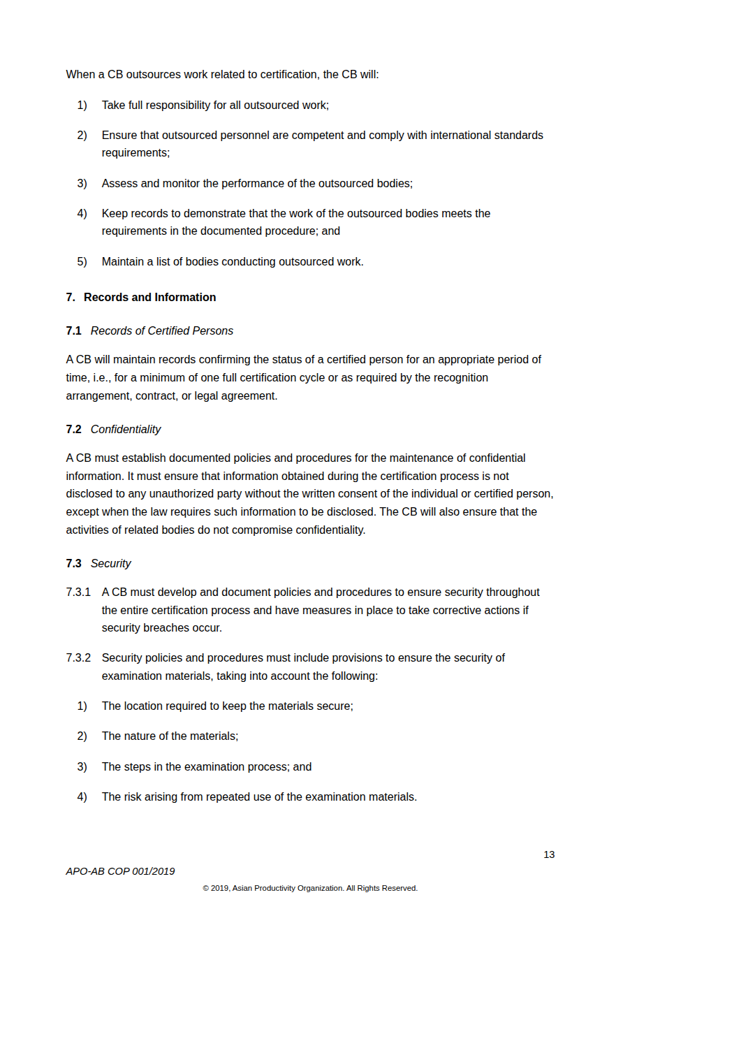When a CB outsources work related to certification, the CB will:
Take full responsibility for all outsourced work;
Ensure that outsourced personnel are competent and comply with international standards requirements;
Assess and monitor the performance of the outsourced bodies;
Keep records to demonstrate that the work of the outsourced bodies meets the requirements in the documented procedure; and
Maintain a list of bodies conducting outsourced work.
7. Records and Information
7.1 Records of Certified Persons
A CB will maintain records confirming the status of a certified person for an appropriate period of time, i.e., for a minimum of one full certification cycle or as required by the recognition arrangement, contract, or legal agreement.
7.2 Confidentiality
A CB must establish documented policies and procedures for the maintenance of confidential information. It must ensure that information obtained during the certification process is not disclosed to any unauthorized party without the written consent of the individual or certified person, except when the law requires such information to be disclosed. The CB will also ensure that the activities of related bodies do not compromise confidentiality.
7.3 Security
7.3.1 A CB must develop and document policies and procedures to ensure security throughout the entire certification process and have measures in place to take corrective actions if security breaches occur.
7.3.2 Security policies and procedures must include provisions to ensure the security of examination materials, taking into account the following:
The location required to keep the materials secure;
The nature of the materials;
The steps in the examination process; and
The risk arising from repeated use of the examination materials.
13
APO-AB COP 001/2019
© 2019, Asian Productivity Organization. All Rights Reserved.